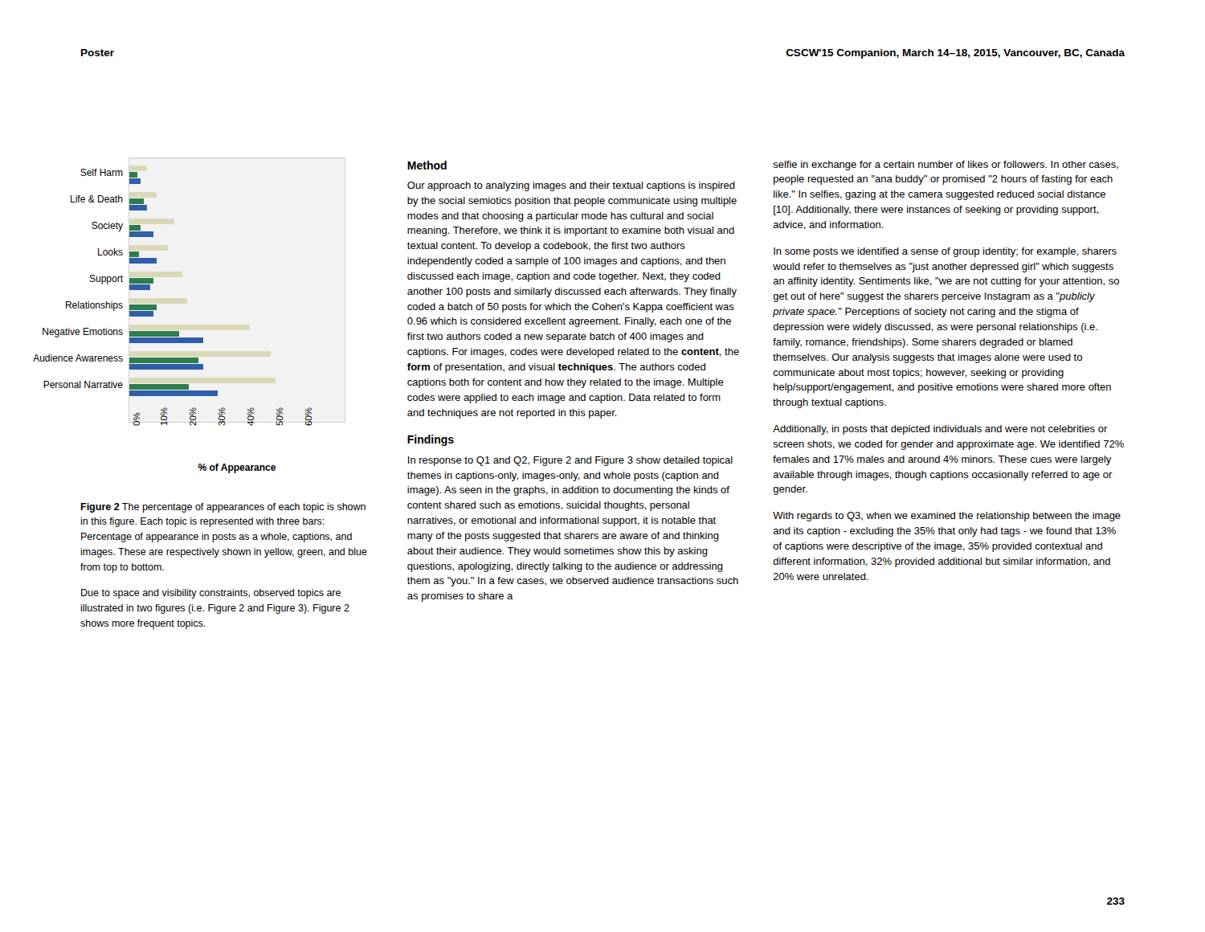Poster
CSCW'15 Companion, March 14–18, 2015, Vancouver, BC, Canada
Self Harm
Life & Death
Society
Looks
Support
Relationships
Negative Emotions
Audience Awareness
Personal Narrative
0% 10% 20% 30% 40% 50% 60% % of Appearance
Figure 2 The percentage of appearances of each topic is shown in this figure. Each topic is represented with three bars: Percentage of appearance in posts as a whole, captions, and images. These are respectively shown in yellow, green, and blue from top to bottom.
Due to space and visibility constraints, observed topics are illustrated in two figures (i.e. Figure 2 and Figure 3). Figure 2 shows more frequent topics.
Method
Our approach to analyzing images and their textual captions is inspired by the social semiotics position that people communicate using multiple modes and that choosing a particular mode has cultural and social meaning. Therefore, we think it is important to examine both visual and textual content. To develop a codebook, the first two authors independently coded a sample of 100 images and captions, and then discussed each image, caption and code together. Next, they coded another 100 posts and similarly discussed each afterwards. They finally coded a batch of 50 posts for which the Cohen's Kappa coefficient was 0.96 which is considered excellent agreement. Finally, each one of the first two authors coded a new separate batch of 400 images and captions. For images, codes were developed related to the content, the form of presentation, and visual techniques. The authors coded captions both for content and how they related to the image. Multiple codes were applied to each image and caption. Data related to form and techniques are not reported in this paper.
Findings
In response to Q1 and Q2, Figure 2 and Figure 3 show detailed topical themes in captions-only, images-only, and whole posts (caption and image). As seen in the graphs, in addition to documenting the kinds of content shared such as emotions, suicidal thoughts, personal narratives, or emotional and informational support, it is notable that many of the posts suggested that sharers are aware of and thinking about their audience. They would sometimes show this by asking questions, apologizing, directly talking to the audience or addressing them as "you." In a few cases, we observed audience transactions such as promises to share a
selfie in exchange for a certain number of likes or followers. In other cases, people requested an "ana buddy" or promised "2 hours of fasting for each like." In selfies, gazing at the camera suggested reduced social distance [10]. Additionally, there were instances of seeking or providing support, advice, and information.
In some posts we identified a sense of group identity; for example, sharers would refer to themselves as "just another depressed girl" which suggests an affinity identity. Sentiments like, "we are not cutting for your attention, so get out of here" suggest the sharers perceive Instagram as a "publicly private space." Perceptions of society not caring and the stigma of depression were widely discussed, as were personal relationships (i.e. family, romance, friendships). Some sharers degraded or blamed themselves. Our analysis suggests that images alone were used to communicate about most topics; however, seeking or providing help/support/engagement, and positive emotions were shared more often through textual captions.
Additionally, in posts that depicted individuals and were not celebrities or screen shots, we coded for gender and approximate age. We identified 72% females and 17% males and around 4% minors. These cues were largely available through images, though captions occasionally referred to age or gender.
With regards to Q3, when we examined the relationship between the image and its caption - excluding the 35% that only had tags - we found that 13% of captions were descriptive of the image, 35% provided contextual and different information, 32% provided additional but similar information, and 20% were unrelated.
233